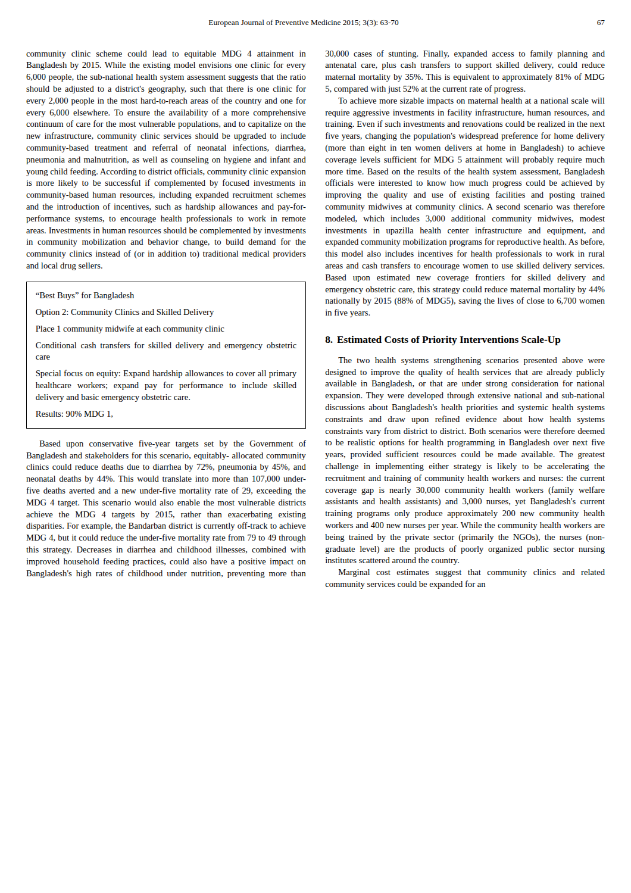European Journal of Preventive Medicine 2015; 3(3): 63-70
67
community clinic scheme could lead to equitable MDG 4 attainment in Bangladesh by 2015. While the existing model envisions one clinic for every 6,000 people, the sub-national health system assessment suggests that the ratio should be adjusted to a district's geography, such that there is one clinic for every 2,000 people in the most hard-to-reach areas of the country and one for every 6,000 elsewhere. To ensure the availability of a more comprehensive continuum of care for the most vulnerable populations, and to capitalize on the new infrastructure, community clinic services should be upgraded to include community-based treatment and referral of neonatal infections, diarrhea, pneumonia and malnutrition, as well as counseling on hygiene and infant and young child feeding. According to district officials, community clinic expansion is more likely to be successful if complemented by focused investments in community-based human resources, including expanded recruitment schemes and the introduction of incentives, such as hardship allowances and pay-for-performance systems, to encourage health professionals to work in remote areas. Investments in human resources should be complemented by investments in community mobilization and behavior change, to build demand for the community clinics instead of (or in addition to) traditional medical providers and local drug sellers.
“Best Buys” for Bangladesh
Option 2: Community Clinics and Skilled Delivery
Place 1 community midwife at each community clinic
Conditional cash transfers for skilled delivery and emergency obstetric care
Special focus on equity: Expand hardship allowances to cover all primary healthcare workers; expand pay for performance to include skilled delivery and basic emergency obstetric care.
Results: 90% MDG 1,
Based upon conservative five-year targets set by the Government of Bangladesh and stakeholders for this scenario, equitably- allocated community clinics could reduce deaths due to diarrhea by 72%, pneumonia by 45%, and neonatal deaths by 44%. This would translate into more than 107,000 under-five deaths averted and a new under-five mortality rate of 29, exceeding the MDG 4 target. This scenario would also enable the most vulnerable districts achieve the MDG 4 targets by 2015, rather than exacerbating existing disparities. For example, the Bandarban district is currently off-track to achieve MDG 4, but it could reduce the under-five mortality rate from 79 to 49 through this strategy. Decreases in diarrhea and childhood illnesses, combined with improved household feeding practices, could also have a positive impact on Bangladesh's high rates of childhood under nutrition, preventing more than 30,000 cases of stunting. Finally, expanded access to family planning and antenatal care, plus cash transfers to support skilled delivery, could reduce maternal mortality by 35%. This is equivalent to approximately 81% of MDG 5, compared with just 52% at the current rate of progress.
To achieve more sizable impacts on maternal health at a national scale will require aggressive investments in facility infrastructure, human resources, and training. Even if such investments and renovations could be realized in the next five years, changing the population's widespread preference for home delivery (more than eight in ten women delivers at home in Bangladesh) to achieve coverage levels sufficient for MDG 5 attainment will probably require much more time. Based on the results of the health system assessment, Bangladesh officials were interested to know how much progress could be achieved by improving the quality and use of existing facilities and posting trained community midwives at community clinics. A second scenario was therefore modeled, which includes 3,000 additional community midwives, modest investments in upazilla health center infrastructure and equipment, and expanded community mobilization programs for reproductive health. As before, this model also includes incentives for health professionals to work in rural areas and cash transfers to encourage women to use skilled delivery services. Based upon estimated new coverage frontiers for skilled delivery and emergency obstetric care, this strategy could reduce maternal mortality by 44% nationally by 2015 (88% of MDG5), saving the lives of close to 6,700 women in five years.
8. Estimated Costs of Priority Interventions Scale-Up
The two health systems strengthening scenarios presented above were designed to improve the quality of health services that are already publicly available in Bangladesh, or that are under strong consideration for national expansion. They were developed through extensive national and sub-national discussions about Bangladesh's health priorities and systemic health systems constraints and draw upon refined evidence about how health systems constraints vary from district to district. Both scenarios were therefore deemed to be realistic options for health programming in Bangladesh over next five years, provided sufficient resources could be made available. The greatest challenge in implementing either strategy is likely to be accelerating the recruitment and training of community health workers and nurses: the current coverage gap is nearly 30,000 community health workers (family welfare assistants and health assistants) and 3,000 nurses, yet Bangladesh's current training programs only produce approximately 200 new community health workers and 400 new nurses per year. While the community health workers are being trained by the private sector (primarily the NGOs), the nurses (non-graduate level) are the products of poorly organized public sector nursing institutes scattered around the country.
Marginal cost estimates suggest that community clinics and related community services could be expanded for an